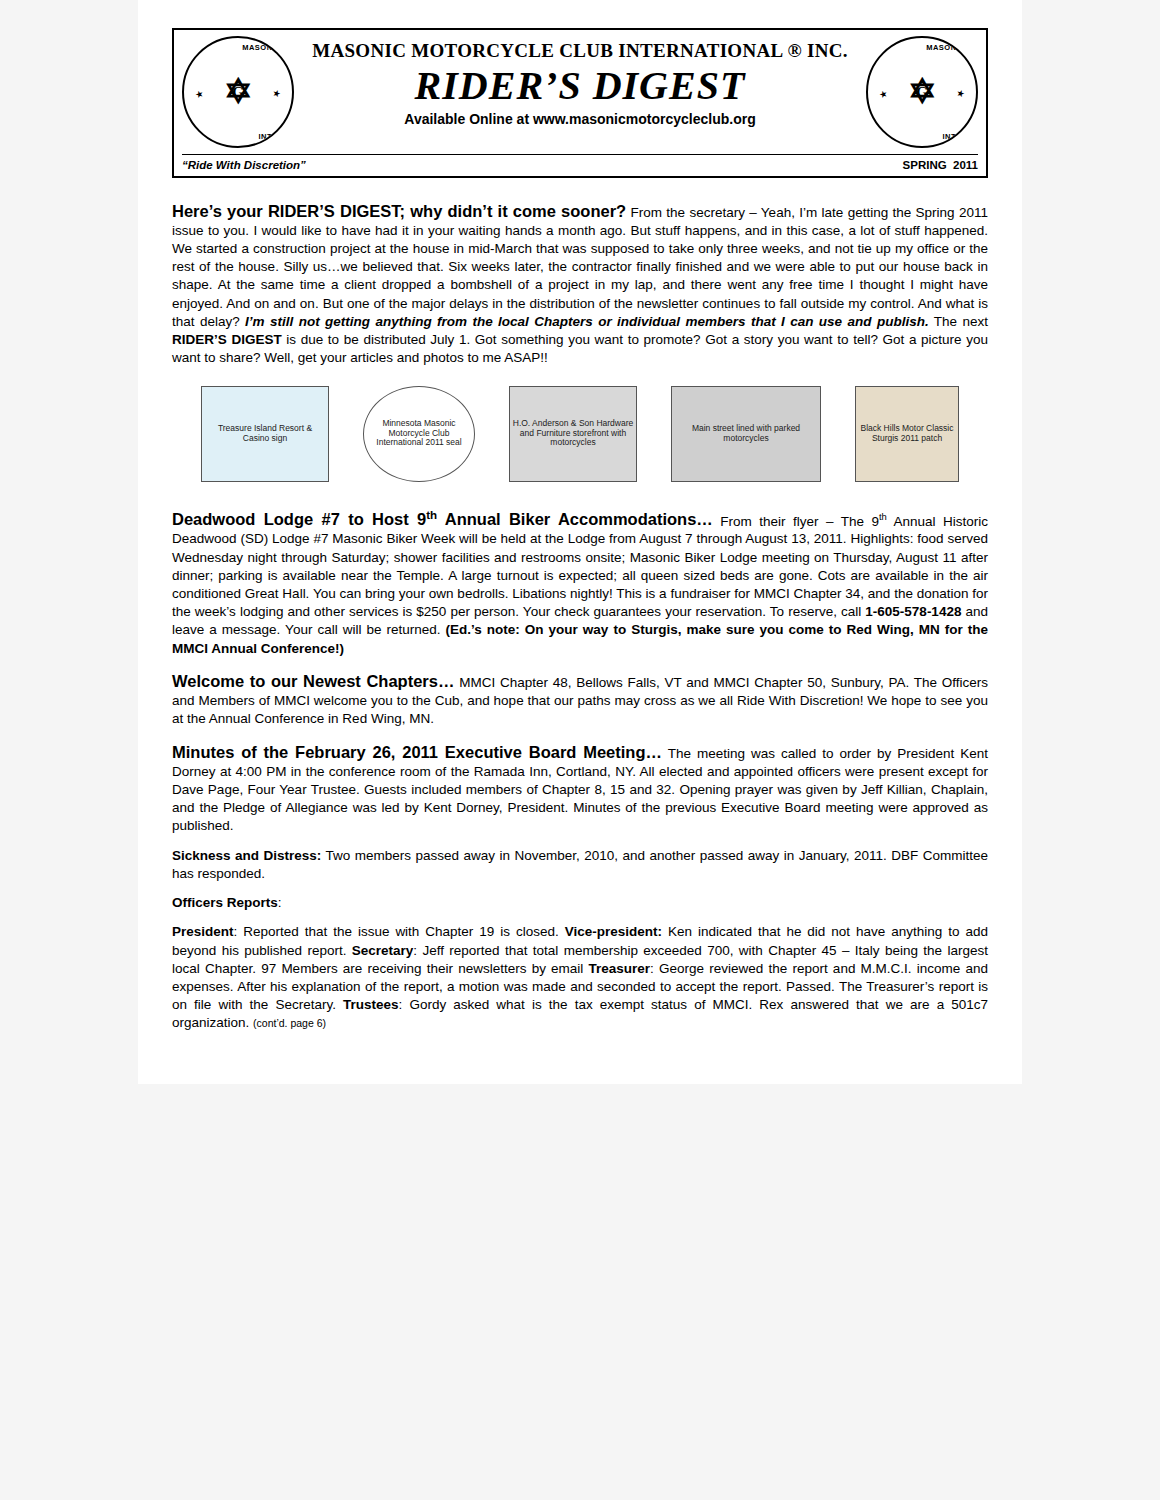MASONIC MOTORCYCLE Club G INTERNATIONAL ★ ★
Masonic Motorcycle Club International ® Inc.
Rider’s Digest
Available Online at www.masonicmotorcycleclub.org
MASONIC MOTORCYCLE Club G INTERNATIONAL ★ ★
“Ride With Discretion” SPRING 2011
Here’s your RIDER’S DIGEST; why didn’t it come sooner? From the secretary – Yeah, I’m late getting the Spring 2011 issue to you. I would like to have had it in your waiting hands a month ago. But stuff happens, and in this case, a lot of stuff happened. We started a construction project at the house in mid-March that was supposed to take only three weeks, and not tie up my office or the rest of the house. Silly us…we believed that. Six weeks later, the contractor finally finished and we were able to put our house back in shape. At the same time a client dropped a bombshell of a project in my lap, and there went any free time I thought I might have enjoyed. And on and on. But one of the major delays in the distribution of the newsletter continues to fall outside my control. And what is that delay? I’m still not getting anything from the local Chapters or individual members that I can use and publish. The next RIDER’S DIGEST is due to be distributed July 1. Got something you want to promote? Got a story you want to tell? Got a picture you want to share? Well, get your articles and photos to me ASAP!!
Treasure Island Resort & Casino sign
Minnesota Masonic Motorcycle Club International 2011 seal
H.O. Anderson & Son Hardware and Furniture storefront with motorcycles
Main street lined with parked motorcycles
Black Hills Motor Classic Sturgis 2011 patch
Deadwood Lodge #7 to Host 9th Annual Biker Accommodations… From their flyer – The 9th Annual Historic Deadwood (SD) Lodge #7 Masonic Biker Week will be held at the Lodge from August 7 through August 13, 2011. Highlights: food served Wednesday night through Saturday; shower facilities and restrooms onsite; Masonic Biker Lodge meeting on Thursday, August 11 after dinner; parking is available near the Temple. A large turnout is expected; all queen sized beds are gone. Cots are available in the air conditioned Great Hall. You can bring your own bedrolls. Libations nightly! This is a fundraiser for MMCI Chapter 34, and the donation for the week’s lodging and other services is $250 per person. Your check guarantees your reservation. To reserve, call 1-605-578-1428 and leave a message. Your call will be returned. (Ed.’s note: On your way to Sturgis, make sure you come to Red Wing, MN for the MMCI Annual Conference!)
Welcome to our Newest Chapters… MMCI Chapter 48, Bellows Falls, VT and MMCI Chapter 50, Sunbury, PA. The Officers and Members of MMCI welcome you to the Cub, and hope that our paths may cross as we all Ride With Discretion! We hope to see you at the Annual Conference in Red Wing, MN.
Minutes of the February 26, 2011 Executive Board Meeting… The meeting was called to order by President Kent Dorney at 4:00 PM in the conference room of the Ramada Inn, Cortland, NY. All elected and appointed officers were present except for Dave Page, Four Year Trustee. Guests included members of Chapter 8, 15 and 32. Opening prayer was given by Jeff Killian, Chaplain, and the Pledge of Allegiance was led by Kent Dorney, President. Minutes of the previous Executive Board meeting were approved as published.
Sickness and Distress: Two members passed away in November, 2010, and another passed away in January, 2011. DBF Committee has responded.
Officers Reports:
President: Reported that the issue with Chapter 19 is closed. Vice-president: Ken indicated that he did not have anything to add beyond his published report. Secretary: Jeff reported that total membership exceeded 700, with Chapter 45 – Italy being the largest local Chapter. 97 Members are receiving their newsletters by email Treasurer: George reviewed the report and M.M.C.I. income and expenses. After his explanation of the report, a motion was made and seconded to accept the report. Passed. The Treasurer’s report is on file with the Secretary. Trustees: Gordy asked what is the tax exempt status of MMCI. Rex answered that we are a 501c7 organization. (cont’d. page 6)